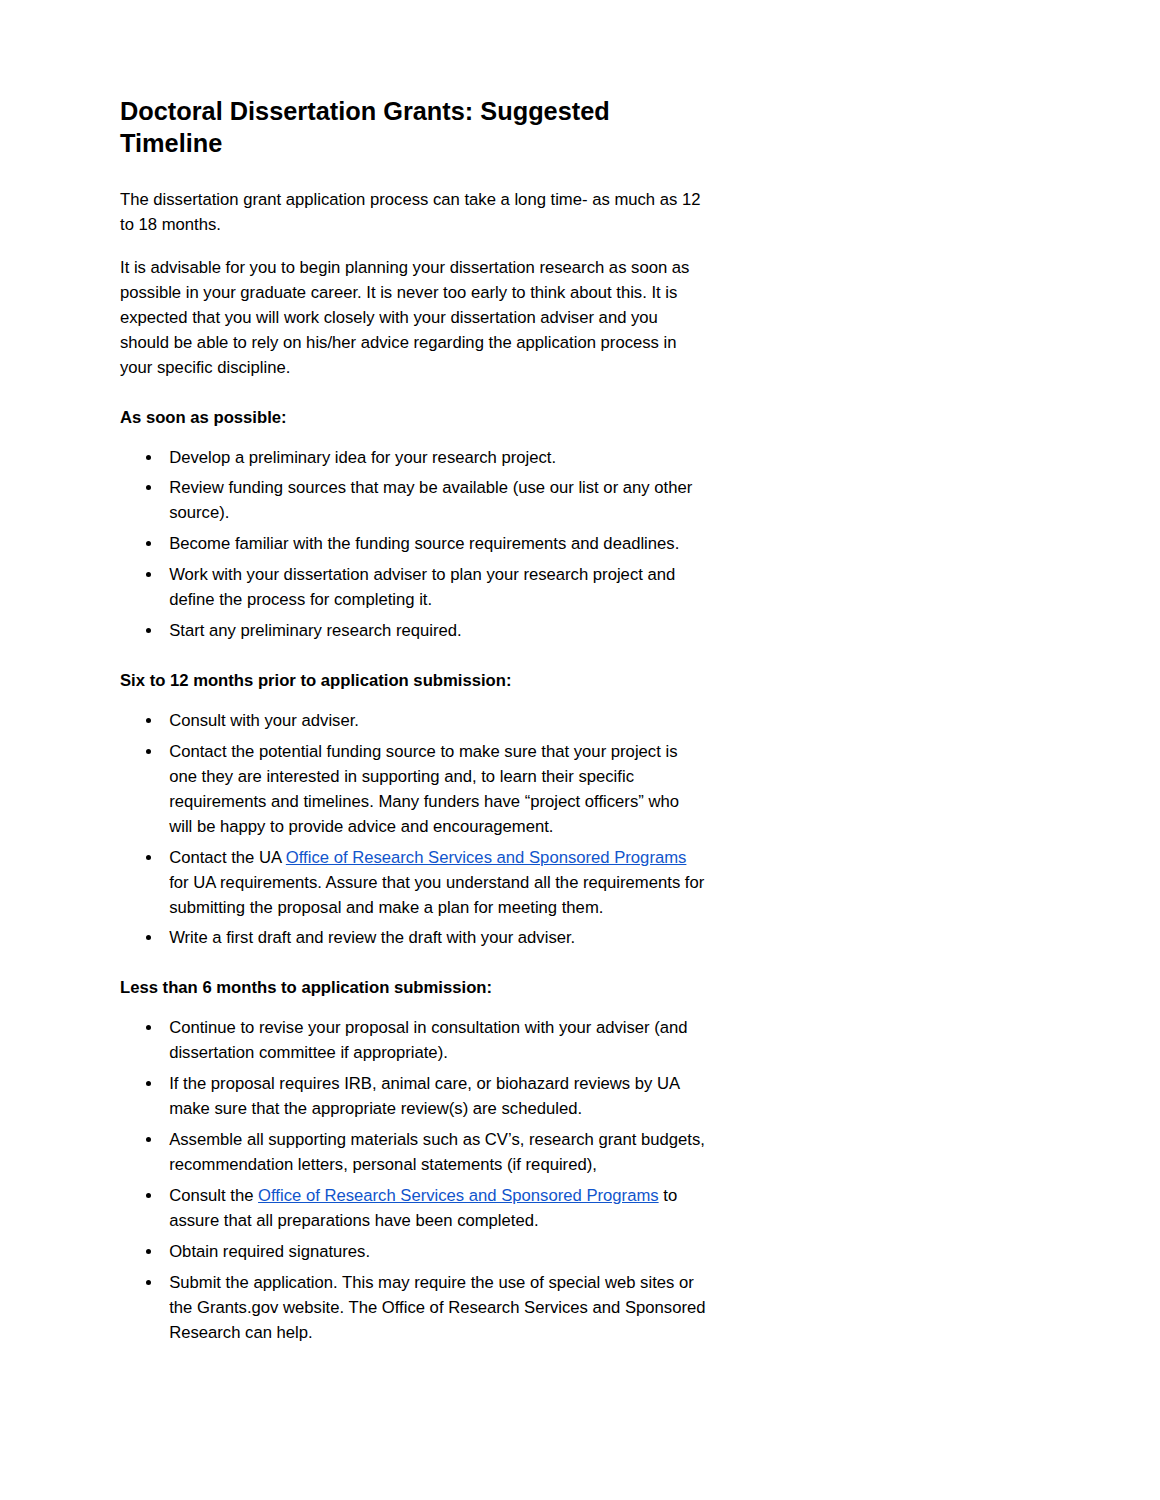Doctoral Dissertation Grants: Suggested Timeline
The dissertation grant application process can take a long time- as much as 12 to 18 months.
It is advisable for you to begin planning your dissertation research as soon as possible in your graduate career. It is never too early to think about this. It is expected that you will work closely with your dissertation adviser and you should be able to rely on his/her advice regarding the application process in your specific discipline.
As soon as possible:
Develop a preliminary idea for your research project.
Review funding sources that may be available (use our list or any other source).
Become familiar with the funding source requirements and deadlines.
Work with your dissertation adviser to plan your research project and define the process for completing it.
Start any preliminary research required.
Six to 12 months prior to application submission:
Consult with your adviser.
Contact the potential funding source to make sure that your project is one they are interested in supporting and, to learn their specific requirements and timelines. Many funders have “project officers” who will be happy to provide advice and encouragement.
Contact the UA Office of Research Services and Sponsored Programs for UA requirements. Assure that you understand all the requirements for submitting the proposal and make a plan for meeting them.
Write a first draft and review the draft with your adviser.
Less than 6 months to application submission:
Continue to revise your proposal in consultation with your adviser (and dissertation committee if appropriate).
If the proposal requires IRB, animal care, or biohazard reviews by UA make sure that the appropriate review(s) are scheduled.
Assemble all supporting materials such as CV’s, research grant budgets, recommendation letters, personal statements (if required),
Consult the Office of Research Services and Sponsored Programs to assure that all preparations have been completed.
Obtain required signatures.
Submit the application. This may require the use of special web sites or the Grants.gov website. The Office of Research Services and Sponsored Research can help.